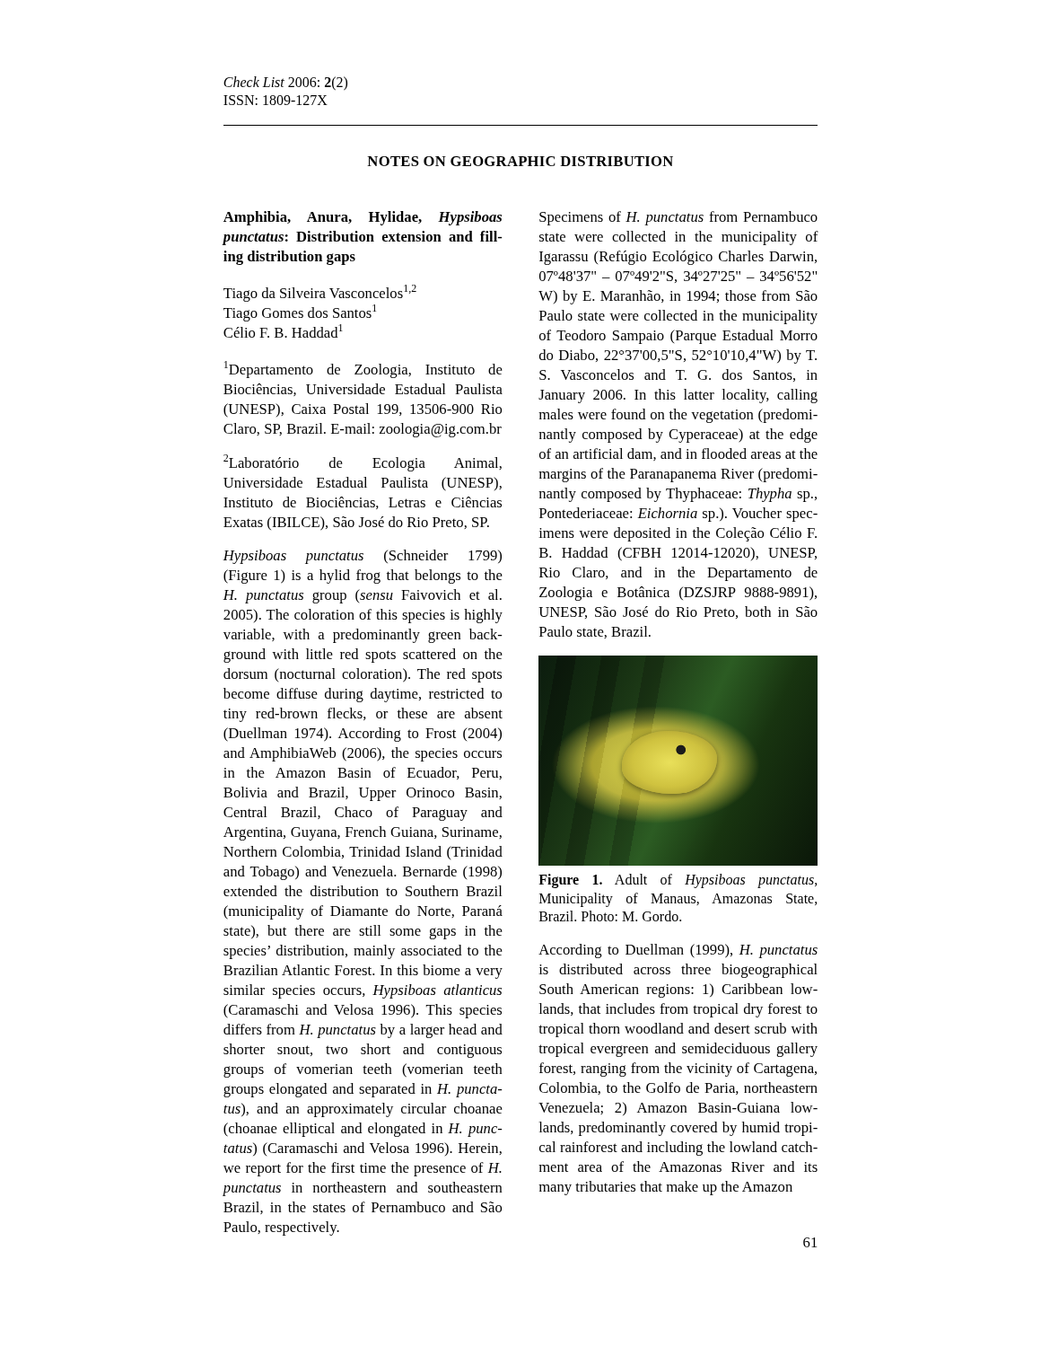Check List 2006: 2(2)
ISSN: 1809-127X
NOTES ON GEOGRAPHIC DISTRIBUTION
Amphibia, Anura, Hylidae, Hypsiboas punctatus: Distribution extension and filling distribution gaps
Tiago da Silveira Vasconcelos1,2
Tiago Gomes dos Santos1
Célio F. B. Haddad1
1Departamento de Zoologia, Instituto de Biociências, Universidade Estadual Paulista (UNESP), Caixa Postal 199, 13506-900 Rio Claro, SP, Brazil. E-mail: zoologia@ig.com.br
2Laboratório de Ecologia Animal, Universidade Estadual Paulista (UNESP), Instituto de Biociências, Letras e Ciências Exatas (IBILCE), São José do Rio Preto, SP.
Hypsiboas punctatus (Schneider 1799) (Figure 1) is a hylid frog that belongs to the H. punctatus group (sensu Faivovich et al. 2005). The coloration of this species is highly variable, with a predominantly green background with little red spots scattered on the dorsum (nocturnal coloration). The red spots become diffuse during daytime, restricted to tiny red-brown flecks, or these are absent (Duellman 1974). According to Frost (2004) and AmphibiaWeb (2006), the species occurs in the Amazon Basin of Ecuador, Peru, Bolivia and Brazil, Upper Orinoco Basin, Central Brazil, Chaco of Paraguay and Argentina, Guyana, French Guiana, Suriname, Northern Colombia, Trinidad Island (Trinidad and Tobago) and Venezuela. Bernarde (1998) extended the distribution to Southern Brazil (municipality of Diamante do Norte, Paraná state), but there are still some gaps in the species’ distribution, mainly associated to the Brazilian Atlantic Forest. In this biome a very similar species occurs, Hypsiboas atlanticus (Caramaschi and Velosa 1996). This species differs from H. punctatus by a larger head and shorter snout, two short and contiguous groups of vomerian teeth (vomerian teeth groups elongated and separated in H. punctatus), and an approximately circular choanae (choanae elliptical and elongated in H. punctatus) (Caramaschi and Velosa 1996). Herein, we report for the first time the presence of H. punctatus in northeastern and southeastern Brazil, in the states of Pernambuco and São Paulo, respectively.
Specimens of H. punctatus from Pernambuco state were collected in the municipality of Igarassu (Refúgio Ecológico Charles Darwin, 07º48'37" – 07º49'2"S, 34º27'25" – 34º56'52" W) by E. Maranhão, in 1994; those from São Paulo state were collected in the municipality of Teodoro Sampaio (Parque Estadual Morro do Diabo, 22°37'00,5"S, 52°10'10,4"W) by T. S. Vasconcelos and T. G. dos Santos, in January 2006. In this latter locality, calling males were found on the vegetation (predominantly composed by Cyperaceae) at the edge of an artificial dam, and in flooded areas at the margins of the Paranapanema River (predominantly composed by Thyphaceae: Thypha sp., Pontederiaceae: Eichornia sp.). Voucher specimens were deposited in the Coleção Célio F. B. Haddad (CFBH 12014-12020), UNESP, Rio Claro, and in the Departamento de Zoologia e Botânica (DZSJRP 9888-9891), UNESP, São José do Rio Preto, both in São Paulo state, Brazil.
Figure 1. Adult of Hypsiboas punctatus, Municipality of Manaus, Amazonas State, Brazil. Photo: M. Gordo.
According to Duellman (1999), H. punctatus is distributed across three biogeographical South American regions: 1) Caribbean lowlands, that includes from tropical dry forest to tropical thorn woodland and desert scrub with tropical evergreen and semideciduous gallery forest, ranging from the vicinity of Cartagena, Colombia, to the Golfo de Paria, northeastern Venezuela; 2) Amazon Basin-Guiana lowlands, predominantly covered by humid tropical rainforest and including the lowland catchment area of the Amazonas River and its many tributaries that make up the Amazon
61